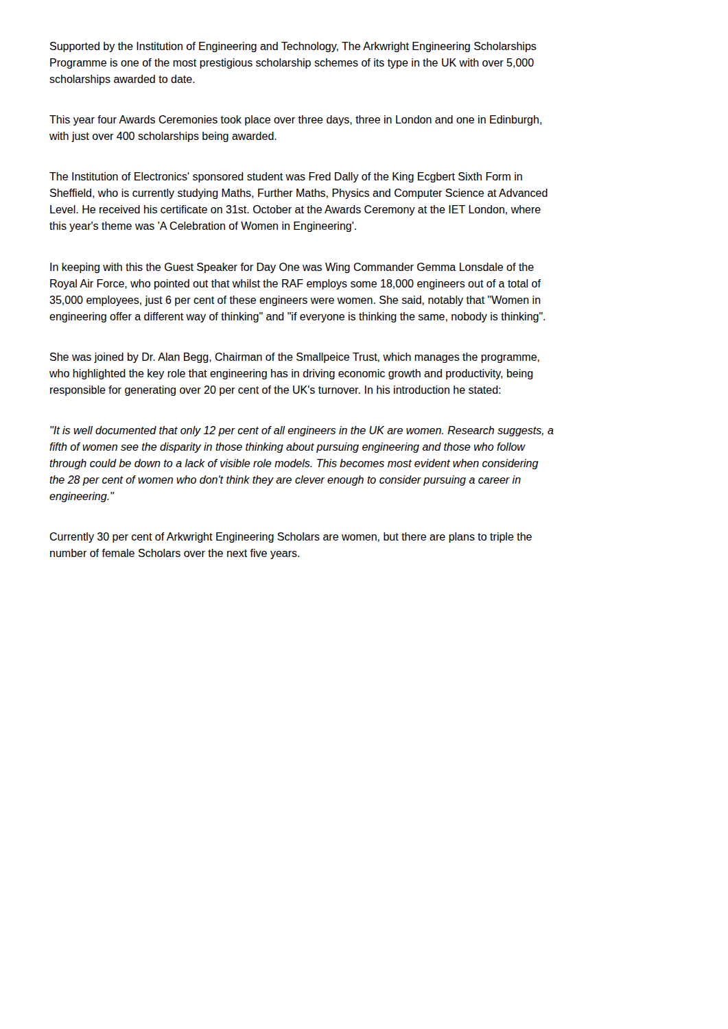Supported by the Institution of Engineering and Technology, The Arkwright Engineering Scholarships Programme is one of the most prestigious scholarship schemes of its type in the UK with over 5,000 scholarships awarded to date.
This year four Awards Ceremonies took place over three days, three in London and one in Edinburgh, with just over 400 scholarships being awarded.
The Institution of Electronics' sponsored student was Fred Dally of the King Ecgbert Sixth Form in Sheffield, who is currently studying Maths, Further Maths, Physics and Computer Science at Advanced Level. He received his certificate on 31st. October at the Awards Ceremony at the IET London, where this year's theme was 'A Celebration of Women in Engineering'.
In keeping with this the Guest Speaker for Day One was Wing Commander Gemma Lonsdale of the Royal Air Force, who pointed out that whilst the RAF employs some 18,000 engineers out of a total of 35,000 employees, just 6 per cent of these engineers were women. She said, notably that "Women in engineering offer a different way of thinking" and "if everyone is thinking the same, nobody is thinking".
She was joined by Dr. Alan Begg, Chairman of the Smallpeice Trust, which manages the programme, who highlighted the key role that engineering has in driving economic growth and productivity, being responsible for generating over 20 per cent of the UK's turnover. In his introduction he stated:
"It is well documented that only 12 per cent of all engineers in the UK are women. Research suggests, a fifth of women see the disparity in those thinking about pursuing engineering and those who follow through could be down to a lack of visible role models. This becomes most evident when considering the 28 per cent of women who don't think they are clever enough to consider pursuing a career in engineering."
Currently 30 per cent of Arkwright Engineering Scholars are women, but there are plans to triple the number of female Scholars over the next five years.